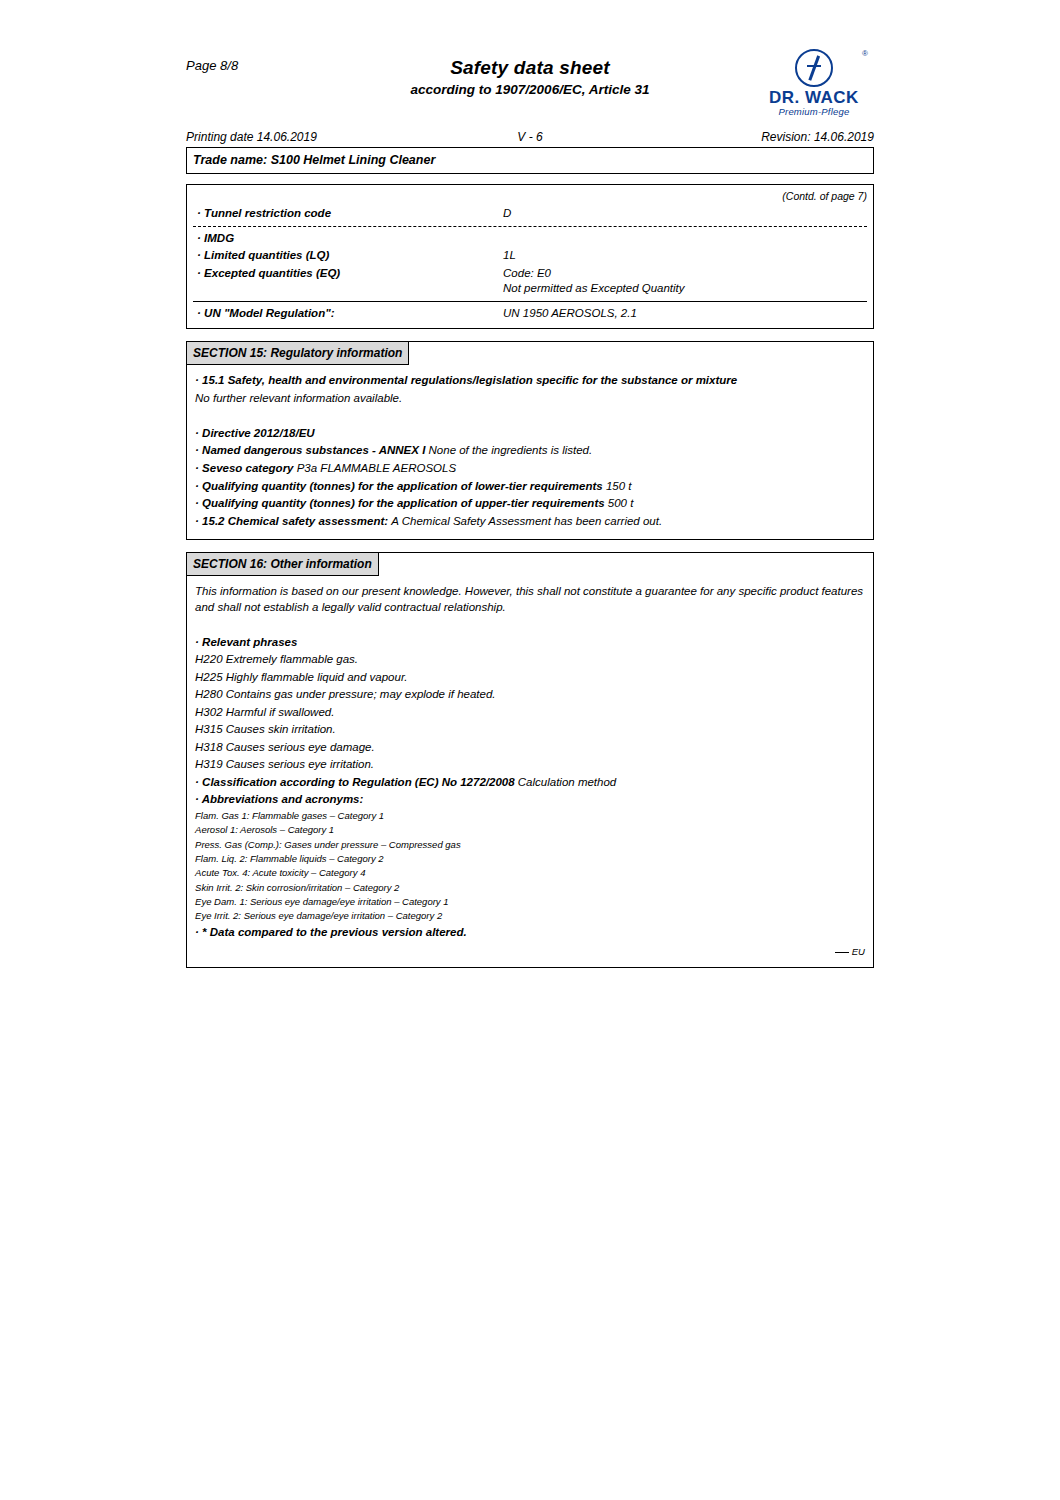Page 8/8
Safety data sheet
according to 1907/2006/EC, Article 31
®
DR. WACK
Premium-Pflege
Printing date 14.06.2019
V - 6
Revision: 14.06.2019
Trade name: S100 Helmet Lining Cleaner
(Contd. of page 7)
| · Tunnel restriction code | D |
| · IMDG | |
| · Limited quantities (LQ) | 1L |
| · Excepted quantities (EQ) | Code: E0 Not permitted as Excepted Quantity |
| · UN "Model Regulation": | UN 1950 AEROSOLS, 2.1 |
SECTION 15: Regulatory information
· 15.1 Safety, health and environmental regulations/legislation specific for the substance or mixture
No further relevant information available.
· Directive 2012/18/EU
· Named dangerous substances - ANNEX I None of the ingredients is listed.
· Seveso category P3a FLAMMABLE AEROSOLS
· Qualifying quantity (tonnes) for the application of lower-tier requirements 150 t
· Qualifying quantity (tonnes) for the application of upper-tier requirements 500 t
· 15.2 Chemical safety assessment: A Chemical Safety Assessment has been carried out.
SECTION 16: Other information
This information is based on our present knowledge. However, this shall not constitute a guarantee for any specific product features and shall not establish a legally valid contractual relationship.
· Relevant phrases
H220 Extremely flammable gas.
H225 Highly flammable liquid and vapour.
H280 Contains gas under pressure; may explode if heated.
H302 Harmful if swallowed.
H315 Causes skin irritation.
H318 Causes serious eye damage.
H319 Causes serious eye irritation.
· Classification according to Regulation (EC) No 1272/2008 Calculation method
· Abbreviations and acronyms:
Flam. Gas 1: Flammable gases – Category 1
Aerosol 1: Aerosols – Category 1
Press. Gas (Comp.): Gases under pressure – Compressed gas
Flam. Liq. 2: Flammable liquids – Category 2
Acute Tox. 4: Acute toxicity – Category 4
Skin Irrit. 2: Skin corrosion/irritation – Category 2
Eye Dam. 1: Serious eye damage/eye irritation – Category 1
Eye Irrit. 2: Serious eye damage/eye irritation – Category 2
· * Data compared to the previous version altered.
EU